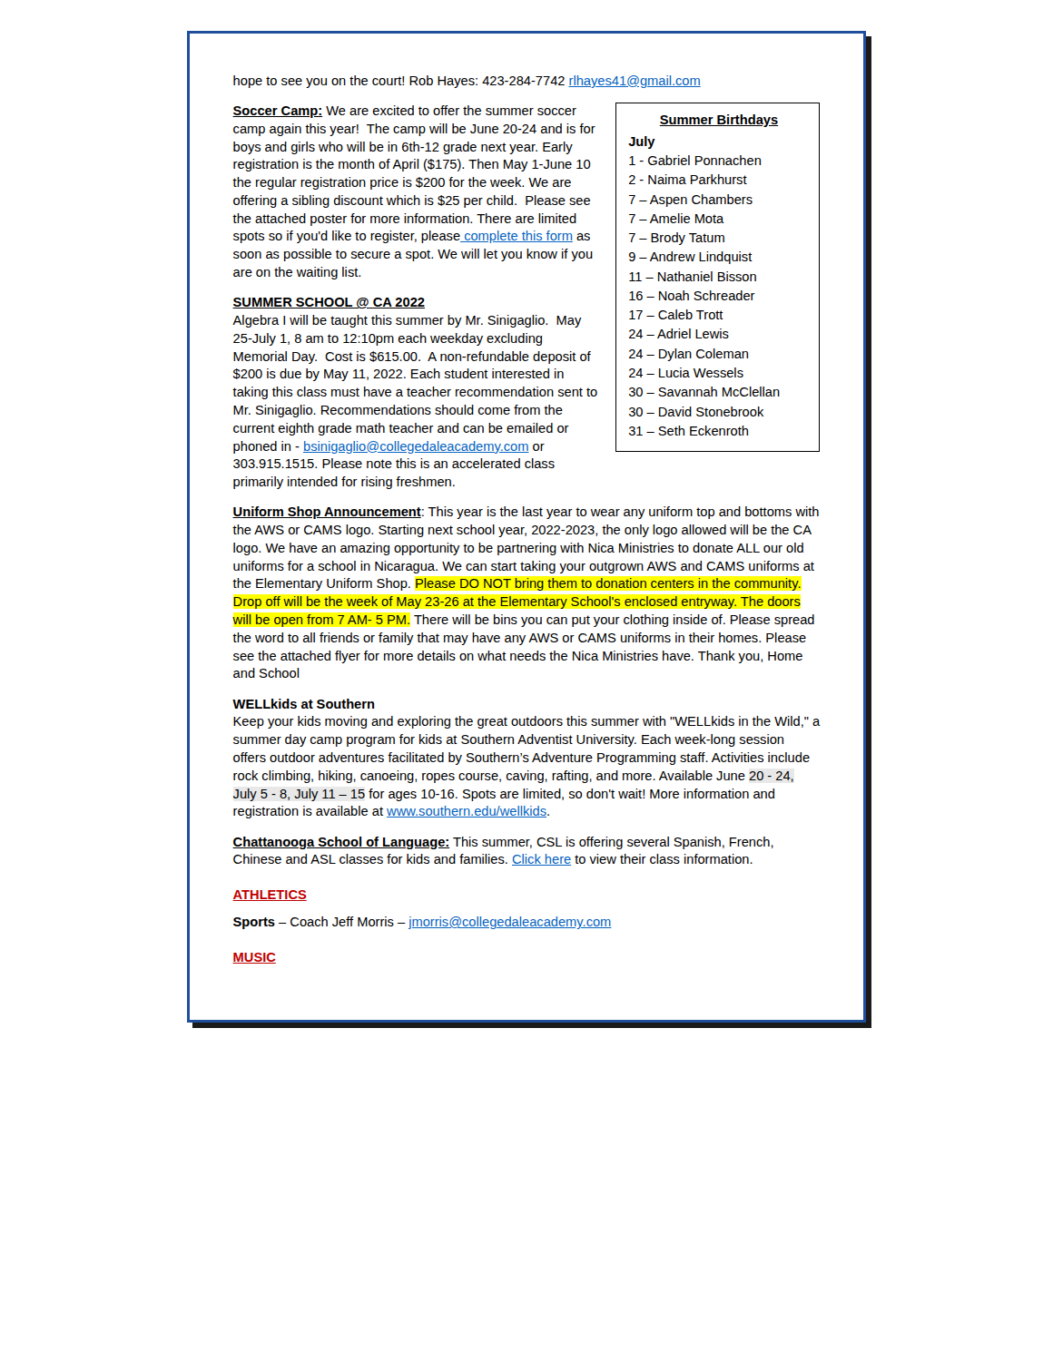hope to see you on the court! Rob Hayes: 423-284-7742 rlhayes41@gmail.com
Summer Birthdays
July
1 - Gabriel Ponnachen
2 - Naima Parkhurst
7 – Aspen Chambers
7 – Amelie Mota
7 – Brody Tatum
9 – Andrew Lindquist
11 – Nathaniel Bisson
16 – Noah Schreader
17 – Caleb Trott
24 – Adriel Lewis
24 – Dylan Coleman
24 – Lucia Wessels
30 – Savannah McClellan
30 – David Stonebrook
31 – Seth Eckenroth
Soccer Camp: We are excited to offer the summer soccer camp again this year! The camp will be June 20-24 and is for boys and girls who will be in 6th-12 grade next year. Early registration is the month of April ($175). Then May 1-June 10 the regular registration price is $200 for the week. We are offering a sibling discount which is $25 per child. Please see the attached poster for more information. There are limited spots so if you'd like to register, please complete this form as soon as possible to secure a spot. We will let you know if you are on the waiting list.
SUMMER SCHOOL @ CA 2022
Algebra I will be taught this summer by Mr. Sinigaglio. May 25-July 1, 8 am to 12:10pm each weekday excluding Memorial Day. Cost is $615.00. A non-refundable deposit of $200 is due by May 11, 2022. Each student interested in taking this class must have a teacher recommendation sent to Mr. Sinigaglio. Recommendations should come from the current eighth grade math teacher and can be emailed or phoned in - bsinigaglio@collegedaleacademy.com or 303.915.1515. Please note this is an accelerated class primarily intended for rising freshmen.
Uniform Shop Announcement: This year is the last year to wear any uniform top and bottoms with the AWS or CAMS logo. Starting next school year, 2022-2023, the only logo allowed will be the CA logo. We have an amazing opportunity to be partnering with Nica Ministries to donate ALL our old uniforms for a school in Nicaragua. We can start taking your outgrown AWS and CAMS uniforms at the Elementary Uniform Shop. Please DO NOT bring them to donation centers in the community. Drop off will be the week of May 23-26 at the Elementary School's enclosed entryway. The doors will be open from 7 AM- 5 PM. There will be bins you can put your clothing inside of. Please spread the word to all friends or family that may have any AWS or CAMS uniforms in their homes. Please see the attached flyer for more details on what needs the Nica Ministries have. Thank you, Home and School
WELLkids at Southern
Keep your kids moving and exploring the great outdoors this summer with "WELLkids in the Wild," a summer day camp program for kids at Southern Adventist University. Each week-long session offers outdoor adventures facilitated by Southern’s Adventure Programming staff. Activities include rock climbing, hiking, canoeing, ropes course, caving, rafting, and more. Available June 20 - 24, July 5 - 8, July 11 – 15 for ages 10-16. Spots are limited, so don't wait! More information and registration is available at www.southern.edu/wellkids.
Chattanooga School of Language: This summer, CSL is offering several Spanish, French, Chinese and ASL classes for kids and families. Click here to view their class information.
ATHLETICS
Sports – Coach Jeff Morris – jmorris@collegedaleacademy.com
MUSIC